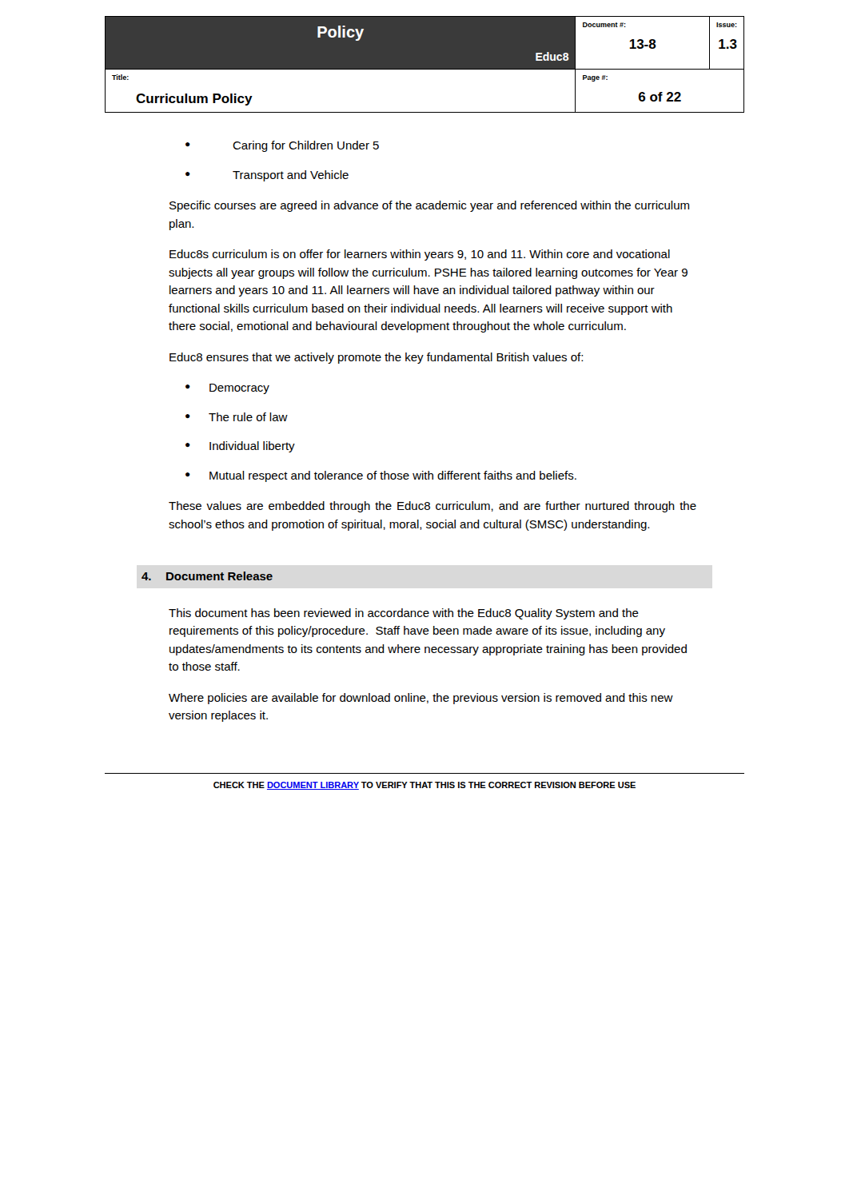| Policy Educ8 | Document #: 13-8 | Issue: 1.3 |
| Title: Curriculum Policy | Page #: 6 of 22 |
Caring for Children Under 5
Transport and Vehicle
Specific courses are agreed in advance of the academic year and referenced within the curriculum plan.
Educ8s curriculum is on offer for learners within years 9, 10 and 11. Within core and vocational subjects all year groups will follow the curriculum. PSHE has tailored learning outcomes for Year 9 learners and years 10 and 11. All learners will have an individual tailored pathway within our functional skills curriculum based on their individual needs. All learners will receive support with there social, emotional and behavioural development throughout the whole curriculum.
Educ8 ensures that we actively promote the key fundamental British values of:
Democracy
The rule of law
Individual liberty
Mutual respect and tolerance of those with different faiths and beliefs.
These values are embedded through the Educ8 curriculum, and are further nurtured through the school’s ethos and promotion of spiritual, moral, social and cultural (SMSC) understanding.
4. Document Release
This document has been reviewed in accordance with the Educ8 Quality System and the requirements of this policy/procedure. Staff have been made aware of its issue, including any updates/amendments to its contents and where necessary appropriate training has been provided to those staff.
Where policies are available for download online, the previous version is removed and this new version replaces it.
CHECK THE DOCUMENT LIBRARY TO VERIFY THAT THIS IS THE CORRECT REVISION BEFORE USE